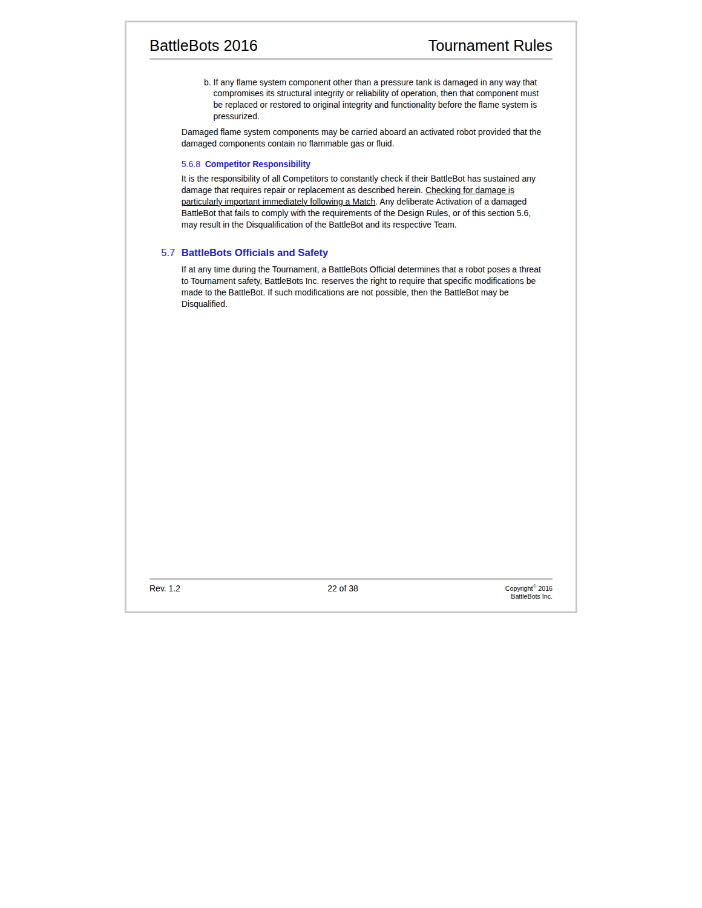BattleBots 2016
Tournament Rules
If any flame system component other than a pressure tank is damaged in any way that compromises its structural integrity or reliability of operation, then that component must be replaced or restored to original integrity and functionality before the flame system is pressurized.
Damaged flame system components may be carried aboard an activated robot provided that the damaged components contain no flammable gas or fluid.
5.6.8 Competitor Responsibility
It is the responsibility of all Competitors to constantly check if their BattleBot has sustained any damage that requires repair or replacement as described herein. Checking for damage is particularly important immediately following a Match. Any deliberate Activation of a damaged BattleBot that fails to comply with the requirements of the Design Rules, or of this section 5.6, may result in the Disqualification of the BattleBot and its respective Team.
5.7 BattleBots Officials and Safety
If at any time during the Tournament, a BattleBots Official determines that a robot poses a threat to Tournament safety, BattleBots Inc. reserves the right to require that specific modifications be made to the BattleBot. If such modifications are not possible, then the BattleBot may be Disqualified.
Rev. 1.2
22 of 38
Copyright© 2016
BattleBots Inc.